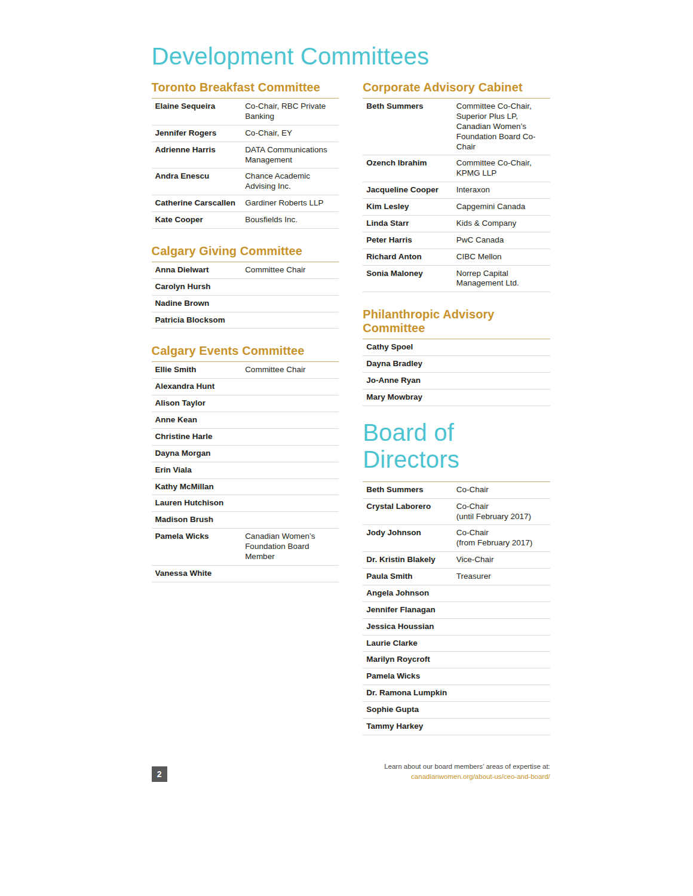Development Committees
Toronto Breakfast Committee
| Elaine Sequeira | Co-Chair, RBC Private Banking |
| Jennifer Rogers | Co-Chair, EY |
| Adrienne Harris | DATA Communications Management |
| Andra Enescu | Chance Academic Advising Inc. |
| Catherine Carscallen | Gardiner Roberts LLP |
| Kate Cooper | Bousfields Inc. |
Calgary Giving Committee
| Anna Dielwart | Committee Chair |
| Carolyn Hursh | |
| Nadine Brown | |
| Patricia Blocksom | |
Calgary Events Committee
| Ellie Smith | Committee Chair |
| Alexandra Hunt | |
| Alison Taylor | |
| Anne Kean | |
| Christine Harle | |
| Dayna Morgan | |
| Erin Viala | |
| Kathy McMillan | |
| Lauren Hutchison | |
| Madison Brush | |
| Pamela Wicks | Canadian Women’s Foundation Board Member |
| Vanessa White | |
Corporate Advisory Cabinet
| Beth Summers | Committee Co-Chair, Superior Plus LP, Canadian Women’s Foundation Board Co-Chair |
| Ozench Ibrahim | Committee Co-Chair, KPMG LLP |
| Jacqueline Cooper | Interaxon |
| Kim Lesley | Capgemini Canada |
| Linda Starr | Kids & Company |
| Peter Harris | PwC Canada |
| Richard Anton | CIBC Mellon |
| Sonia Maloney | Norrep Capital Management Ltd. |
Philanthropic Advisory Committee
| Cathy Spoel | |
| Dayna Bradley | |
| Jo-Anne Ryan | |
| Mary Mowbray | |
Board of Directors
| Beth Summers | Co-Chair |
| Crystal Laborero | Co-Chair (until February 2017) |
| Jody Johnson | Co-Chair (from February 2017) |
| Dr. Kristin Blakely | Vice-Chair |
| Paula Smith | Treasurer |
| Angela Johnson | |
| Jennifer Flanagan | |
| Jessica Houssian | |
| Laurie Clarke | |
| Marilyn Roycroft | |
| Pamela Wicks | |
| Dr. Ramona Lumpkin | |
| Sophie Gupta | |
| Tammy Harkey | |
2
Learn about our board members’ areas of expertise at:
canadianwomen.org/about-us/ceo-and-board/